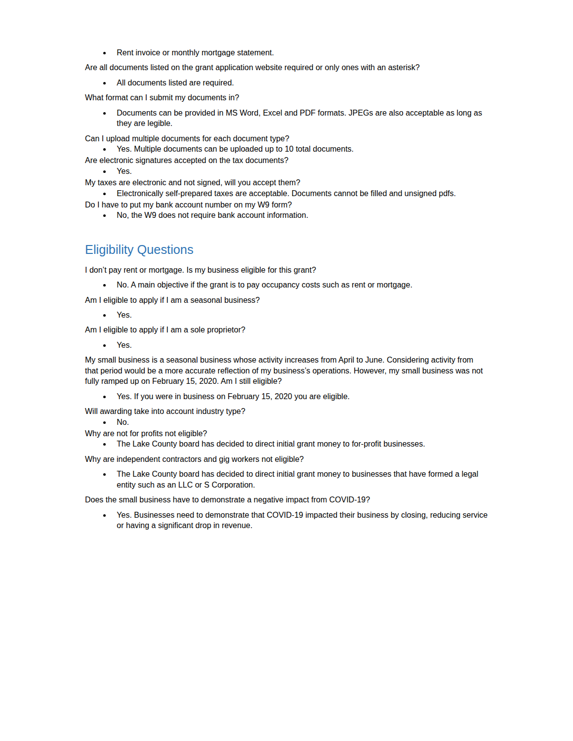Rent invoice or monthly mortgage statement.
Are all documents listed on the grant application website required or only ones with an asterisk?
All documents listed are required.
What format can I submit my documents in?
Documents can be provided in MS Word, Excel and PDF formats. JPEGs are also acceptable as long as they are legible.
Can I upload multiple documents for each document type?
Yes. Multiple documents can be uploaded up to 10 total documents.
Are electronic signatures accepted on the tax documents?
Yes.
My taxes are electronic and not signed, will you accept them?
Electronically self-prepared taxes are acceptable. Documents cannot be filled and unsigned pdfs.
Do I have to put my bank account number on my W9 form?
No, the W9 does not require bank account information.
Eligibility Questions
I don’t pay rent or mortgage. Is my business eligible for this grant?
No. A main objective if the grant is to pay occupancy costs such as rent or mortgage.
Am I eligible to apply if I am a seasonal business?
Yes.
Am I eligible to apply if I am a sole proprietor?
Yes.
My small business is a seasonal business whose activity increases from April to June. Considering activity from that period would be a more accurate reflection of my business’s operations. However, my small business was not fully ramped up on February 15, 2020. Am I still eligible?
Yes. If you were in business on February 15, 2020 you are eligible.
Will awarding take into account industry type?
No.
Why are not for profits not eligible?
The Lake County board has decided to direct initial grant money to for-profit businesses.
Why are independent contractors and gig workers not eligible?
The Lake County board has decided to direct initial grant money to businesses that have formed a legal entity such as an LLC or S Corporation.
Does the small business have to demonstrate a negative impact from COVID-19?
Yes. Businesses need to demonstrate that COVID-19 impacted their business by closing, reducing service or having a significant drop in revenue.